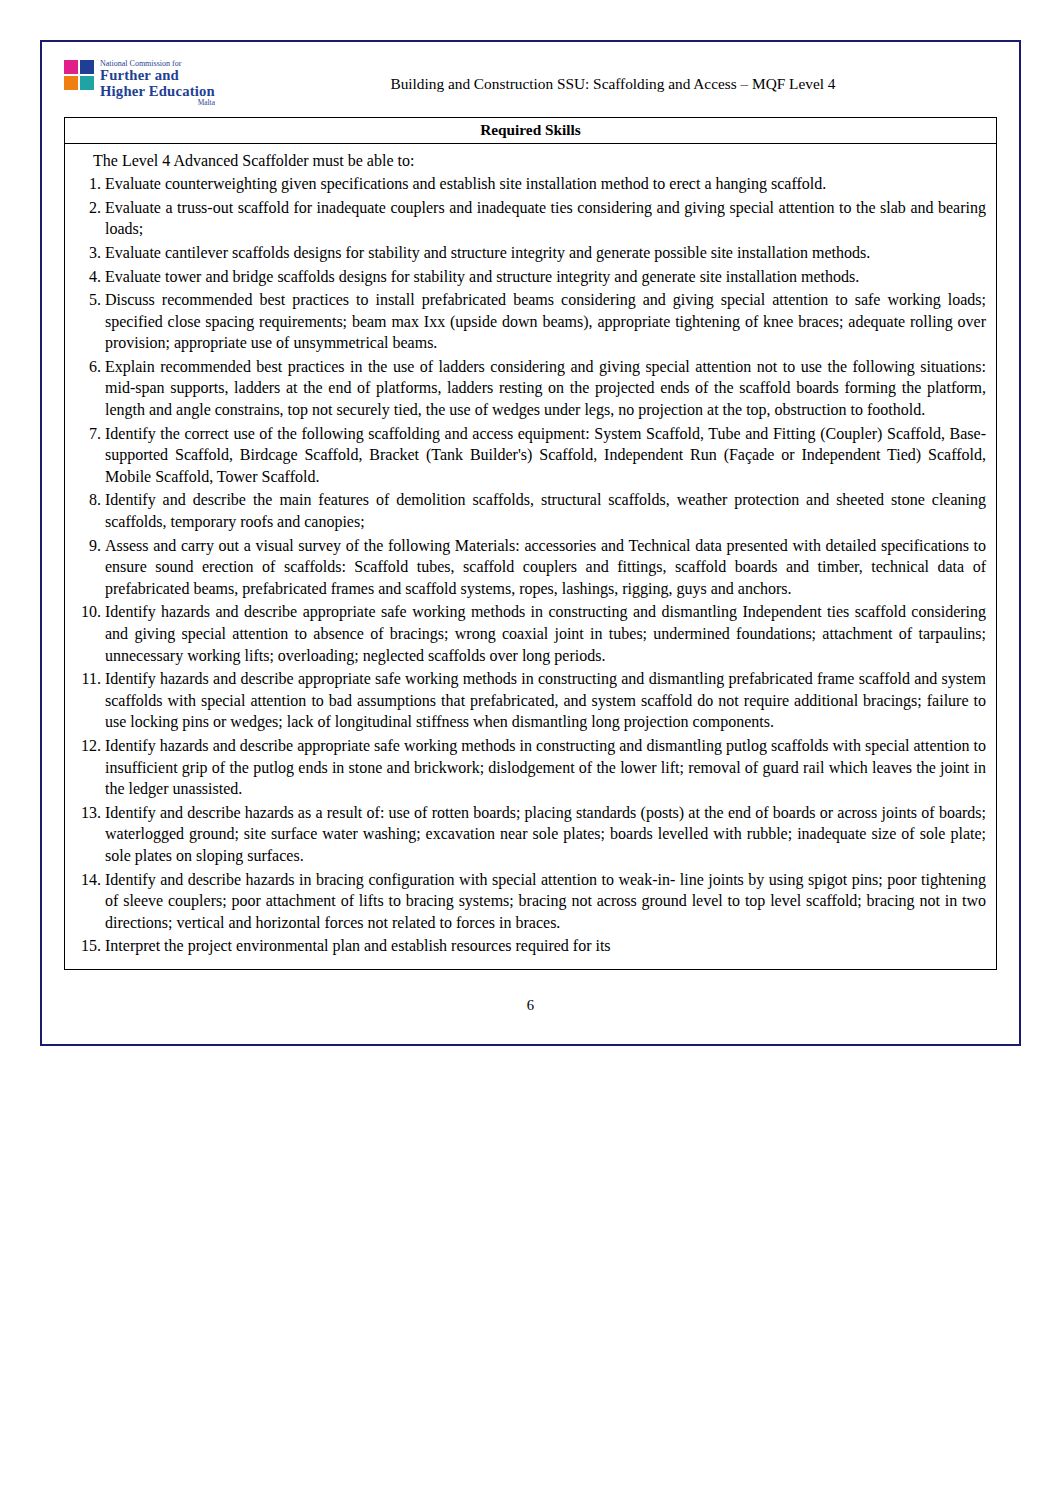National Commission for Further and Higher Education Malta
Building and Construction SSU: Scaffolding and Access – MQF Level 4
| Required Skills |
| --- |
| The Level 4 Advanced Scaffolder must be able to: Evaluate counterweighting given specifications and establish site installation method to erect a hanging scaffold. Evaluate a truss-out scaffold for inadequate couplers and inadequate ties considering and giving special attention to the slab and bearing loads; Evaluate cantilever scaffolds designs for stability and structure integrity and generate possible site installation methods. Evaluate tower and bridge scaffolds designs for stability and structure integrity and generate site installation methods. Discuss recommended best practices to install prefabricated beams considering and giving special attention to safe working loads; specified close spacing requirements; beam max Ixx (upside down beams), appropriate tightening of knee braces; adequate rolling over provision; appropriate use of unsymmetrical beams. Explain recommended best practices in the use of ladders considering and giving special attention not to use the following situations: mid-span supports, ladders at the end of platforms, ladders resting on the projected ends of the scaffold boards forming the platform, length and angle constrains, top not securely tied, the use of wedges under legs, no projection at the top, obstruction to foothold. Identify the correct use of the following scaffolding and access equipment: System Scaffold, Tube and Fitting (Coupler) Scaffold, Base-supported Scaffold, Birdcage Scaffold, Bracket (Tank Builder's) Scaffold, Independent Run (Façade or Independent Tied) Scaffold, Mobile Scaffold, Tower Scaffold. Identify and describe the main features of demolition scaffolds, structural scaffolds, weather protection and sheeted stone cleaning scaffolds, temporary roofs and canopies; Assess and carry out a visual survey of the following Materials: accessories and Technical data presented with detailed specifications to ensure sound erection of scaffolds: Scaffold tubes, scaffold couplers and fittings, scaffold boards and timber, technical data of prefabricated beams, prefabricated frames and scaffold systems, ropes, lashings, rigging, guys and anchors. Identify hazards and describe appropriate safe working methods in constructing and dismantling Independent ties scaffold considering and giving special attention to absence of bracings; wrong coaxial joint in tubes; undermined foundations; attachment of tarpaulins; unnecessary working lifts; overloading; neglected scaffolds over long periods. Identify hazards and describe appropriate safe working methods in constructing and dismantling prefabricated frame scaffold and system scaffolds with special attention to bad assumptions that prefabricated, and system scaffold do not require additional bracings; failure to use locking pins or wedges; lack of longitudinal stiffness when dismantling long projection components. Identify hazards and describe appropriate safe working methods in constructing and dismantling putlog scaffolds with special attention to insufficient grip of the putlog ends in stone and brickwork; dislodgement of the lower lift; removal of guard rail which leaves the joint in the ledger unassisted. Identify and describe hazards as a result of: use of rotten boards; placing standards (posts) at the end of boards or across joints of boards; waterlogged ground; site surface water washing; excavation near sole plates; boards levelled with rubble; inadequate size of sole plate; sole plates on sloping surfaces. Identify and describe hazards in bracing configuration with special attention to weak-in- line joints by using spigot pins; poor tightening of sleeve couplers; poor attachment of lifts to bracing systems; bracing not across ground level to top level scaffold; bracing not in two directions; vertical and horizontal forces not related to forces in braces. Interpret the project environmental plan and establish resources required for its |
6